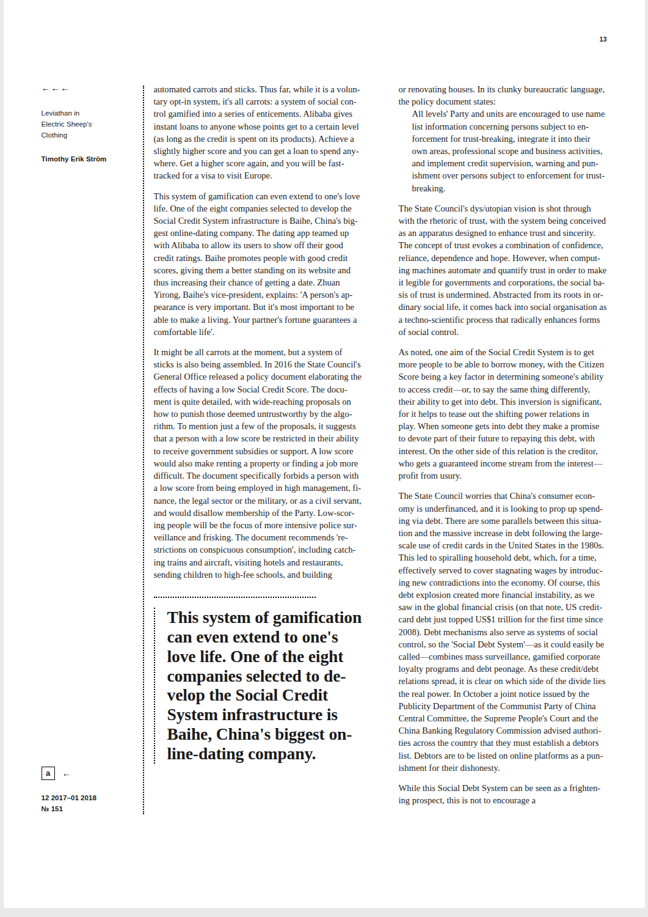13
←←←
Leviathan in
Electric Sheep's
Clothing
Timothy Erik Ström
a
←
12 2017–01 2018
№ 151
automated carrots and sticks. Thus far, while it is a voluntary opt-in system, it's all carrots: a system of social control gamified into a series of enticements. Alibaba gives instant loans to anyone whose points get to a certain level (as long as the credit is spent on its products). Achieve a slightly higher score and you can get a loan to spend anywhere. Get a higher score again, and you will be fast-tracked for a visa to visit Europe.
This system of gamification can even extend to one's love life. One of the eight companies selected to develop the Social Credit System infrastructure is Baihe, China's biggest online-dating company. The dating app teamed up with Alibaba to allow its users to show off their good credit ratings. Baihe promotes people with good credit scores, giving them a better standing on its website and thus increasing their chance of getting a date. Zhuan Yirong, Baihe's vice-president, explains: 'A person's appearance is very important. But it's most important to be able to make a living. Your partner's fortune guarantees a comfortable life'.
It might be all carrots at the moment, but a system of sticks is also being assembled. In 2016 the State Council's General Office released a policy document elaborating the effects of having a low Social Credit Score. The document is quite detailed, with wide-reaching proposals on how to punish those deemed untrustworthy by the algorithm. To mention just a few of the proposals, it suggests that a person with a low score be restricted in their ability to receive government subsidies or support. A low score would also make renting a property or finding a job more difficult. The document specifically forbids a person with a low score from being employed in high management, finance, the legal sector or the military, or as a civil servant, and would disallow membership of the Party. Low-scoring people will be the focus of more intensive police surveillance and frisking. The document recommends 'restrictions on conspicuous consumption', including catching trains and aircraft, visiting hotels and restaurants, sending children to high-fee schools, and building
This system of gamification can even extend to one's love life. One of the eight companies selected to develop the Social Credit System infrastructure is Baihe, China's biggest online-dating company.
or renovating houses. In its clunky bureaucratic language, the policy document states:
All levels' Party and units are encouraged to use name list information concerning persons subject to enforcement for trust-breaking, integrate it into their own areas, professional scope and business activities, and implement credit supervision, warning and punishment over persons subject to enforcement for trust-breaking.
The State Council's dys/utopian vision is shot through with the rhetoric of trust, with the system being conceived as an apparatus designed to enhance trust and sincerity. The concept of trust evokes a combination of confidence, reliance, dependence and hope. However, when computing machines automate and quantify trust in order to make it legible for governments and corporations, the social basis of trust is undermined. Abstracted from its roots in ordinary social life, it comes back into social organisation as a techno-scientific process that radically enhances forms of social control.
As noted, one aim of the Social Credit System is to get more people to be able to borrow money, with the Citizen Score being a key factor in determining someone's ability to access credit—or, to say the same thing differently, their ability to get into debt. This inversion is significant, for it helps to tease out the shifting power relations in play. When someone gets into debt they make a promise to devote part of their future to repaying this debt, with interest. On the other side of this relation is the creditor, who gets a guaranteed income stream from the interest—profit from usury.
The State Council worries that China's consumer economy is underfinanced, and it is looking to prop up spending via debt. There are some parallels between this situation and the massive increase in debt following the large-scale use of credit cards in the United States in the 1980s. This led to spiralling household debt, which, for a time, effectively served to cover stagnating wages by introducing new contradictions into the economy. Of course, this debt explosion created more financial instability, as we saw in the global financial crisis (on that note, US credit-card debt just topped US$1 trillion for the first time since 2008). Debt mechanisms also serve as systems of social control, so the 'Social Debt System'—as it could easily be called—combines mass surveillance, gamified corporate loyalty programs and debt peonage. As these credit/debt relations spread, it is clear on which side of the divide lies the real power. In October a joint notice issued by the Publicity Department of the Communist Party of China Central Committee, the Supreme People's Court and the China Banking Regulatory Commission advised authorities across the country that they must establish a debtors list. Debtors are to be listed on online platforms as a punishment for their dishonesty.
While this Social Debt System can be seen as a frightening prospect, this is not to encourage a